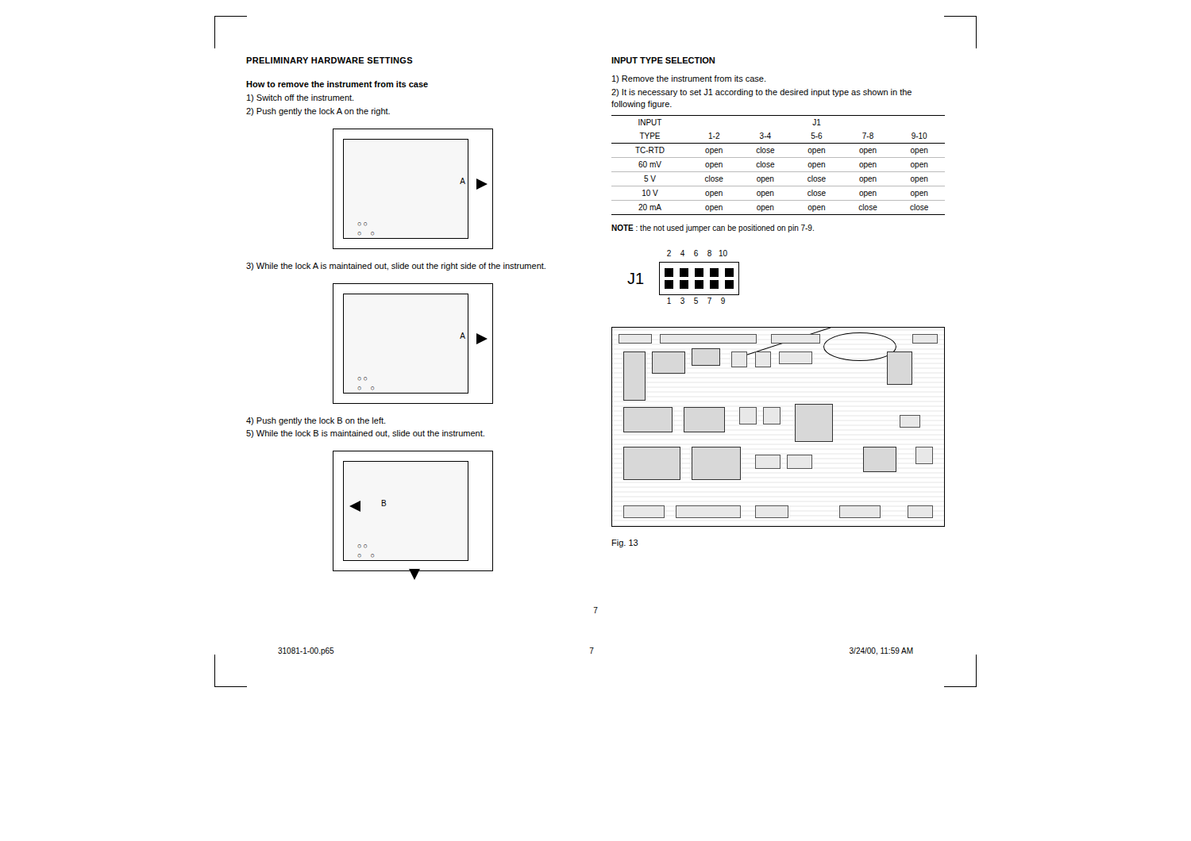PRELIMINARY HARDWARE SETTINGS
How to remove the instrument from its case
1) Switch off the instrument.
2) Push gently the lock A on the right.
A
○○
○ ○
3) While the lock A is maintained out, slide out the right side of the instrument.
A
○○
○ ○
4) Push gently the lock B on the left.
5) While the lock B is maintained out, slide out the instrument.
B
○○
○ ○
INPUT TYPE SELECTION
1) Remove the instrument from its case.
2) It is necessary to set J1 according to the desired input type as shown in the following figure.
| INPUT | J1 |
| --- | --- |
| TYPE | 1-2 | 3-4 | 5-6 | 7-8 | 9-10 |
| TC-RTD | open | close | open | open | open |
| 60 mV | open | close | open | open | open |
| 5 V | close | open | close | open | open |
| 10 V | open | open | close | open | open |
| 20 mA | open | open | open | close | close |
NOTE : the not used jumper can be positioned on pin 7-9.
246810
J1
13579
Fig. 13
7
31081-1-00.p65
7
3/24/00, 11:59 AM